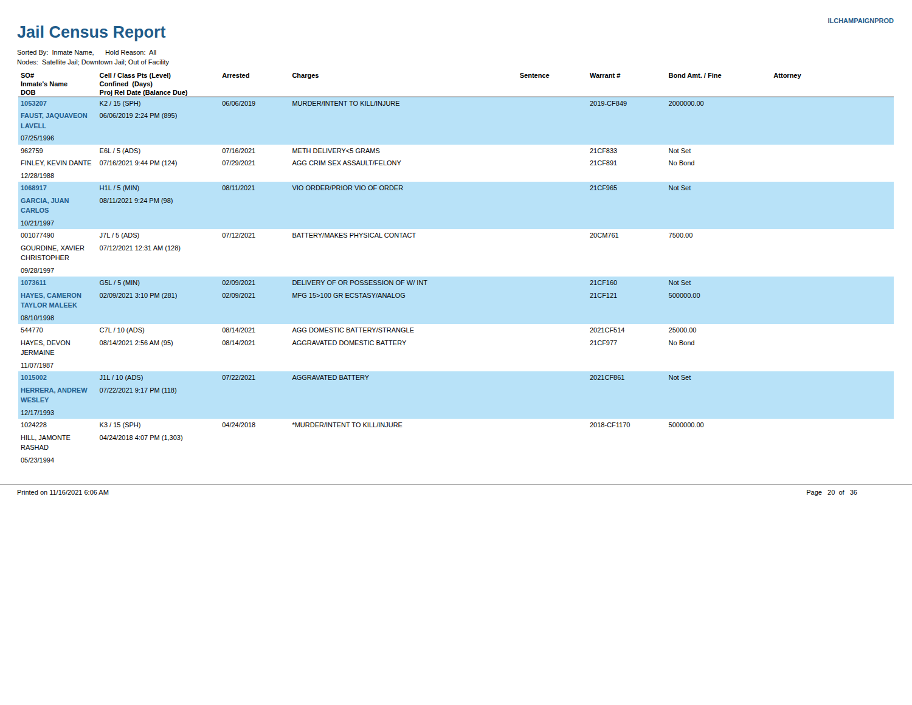ILCHAMPAIGNPROD
Jail Census Report
Sorted By: Inmate Name, Hold Reason: All
Nodes: Satellite Jail; Downtown Jail; Out of Facility
| SO# | Cell / Class Pts (Level) | Arrested | Charges | Sentence | Warrant # | Bond Amt. / Fine | Attorney |
| --- | --- | --- | --- | --- | --- | --- | --- |
| Inmate's Name | Confined (Days) | | | | | | |
| DOB | Proj Rel Date (Balance Due) | | | | | | |
| 1053207 | K2 / 15 (SPH) | 06/06/2019 | MURDER/INTENT TO KILL/INJURE | | 2019-CF849 | 2000000.00 | |
| FAUST, JAQUAVEON LAVELL | 06/06/2019 2:24 PM (895) | | | | | | |
| 07/25/1996 | | | | | | | |
| 962759 | E6L / 5 (ADS) | 07/16/2021 | METH DELIVERY<5 GRAMS | | 21CF833 | Not Set | |
| FINLEY, KEVIN DANTE | 07/16/2021 9:44 PM (124) | 07/29/2021 | AGG CRIM SEX ASSAULT/FELONY | | 21CF891 | No Bond | |
| 12/28/1988 | | | | | | | |
| 1068917 | H1L / 5 (MIN) | 08/11/2021 | VIO ORDER/PRIOR VIO OF ORDER | | 21CF965 | Not Set | |
| GARCIA, JUAN CARLOS | 08/11/2021 9:24 PM (98) | | | | | | |
| 10/21/1997 | | | | | | | |
| 001077490 | J7L / 5 (ADS) | 07/12/2021 | BATTERY/MAKES PHYSICAL CONTACT | | 20CM761 | 7500.00 | |
| GOURDINE, XAVIER CHRISTOPHER | 07/12/2021 12:31 AM (128) | | | | | | |
| 09/28/1997 | | | | | | | |
| 1073611 | G5L / 5 (MIN) | 02/09/2021 | DELIVERY OF OR POSSESSION OF W/ INT | | 21CF160 | Not Set | |
| HAYES, CAMERON TAYLOR MALEEK | 02/09/2021 3:10 PM (281) | 02/09/2021 | MFG 15>100 GR ECSTASY/ANALOG | | 21CF121 | 500000.00 | |
| 08/10/1998 | | | | | | | |
| 544770 | C7L / 10 (ADS) | 08/14/2021 | AGG DOMESTIC BATTERY/STRANGLE | | 2021CF514 | 25000.00 | |
| HAYES, DEVON JERMAINE | 08/14/2021 2:56 AM (95) | 08/14/2021 | AGGRAVATED DOMESTIC BATTERY | | 21CF977 | No Bond | |
| 11/07/1987 | | | | | | | |
| 1015002 | J1L / 10 (ADS) | 07/22/2021 | AGGRAVATED BATTERY | | 2021CF861 | Not Set | |
| HERRERA, ANDREW WESLEY | 07/22/2021 9:17 PM (118) | | | | | | |
| 12/17/1993 | | | | | | | |
| 1024228 | K3 / 15 (SPH) | 04/24/2018 | *MURDER/INTENT TO KILL/INJURE | | 2018-CF1170 | 5000000.00 | |
| HILL, JAMONTE RASHAD | 04/24/2018 4:07 PM (1,303) | | | | | | |
| 05/23/1994 | | | | | | | |
Printed on 11/16/2021 6:06 AM Page 20 of 36